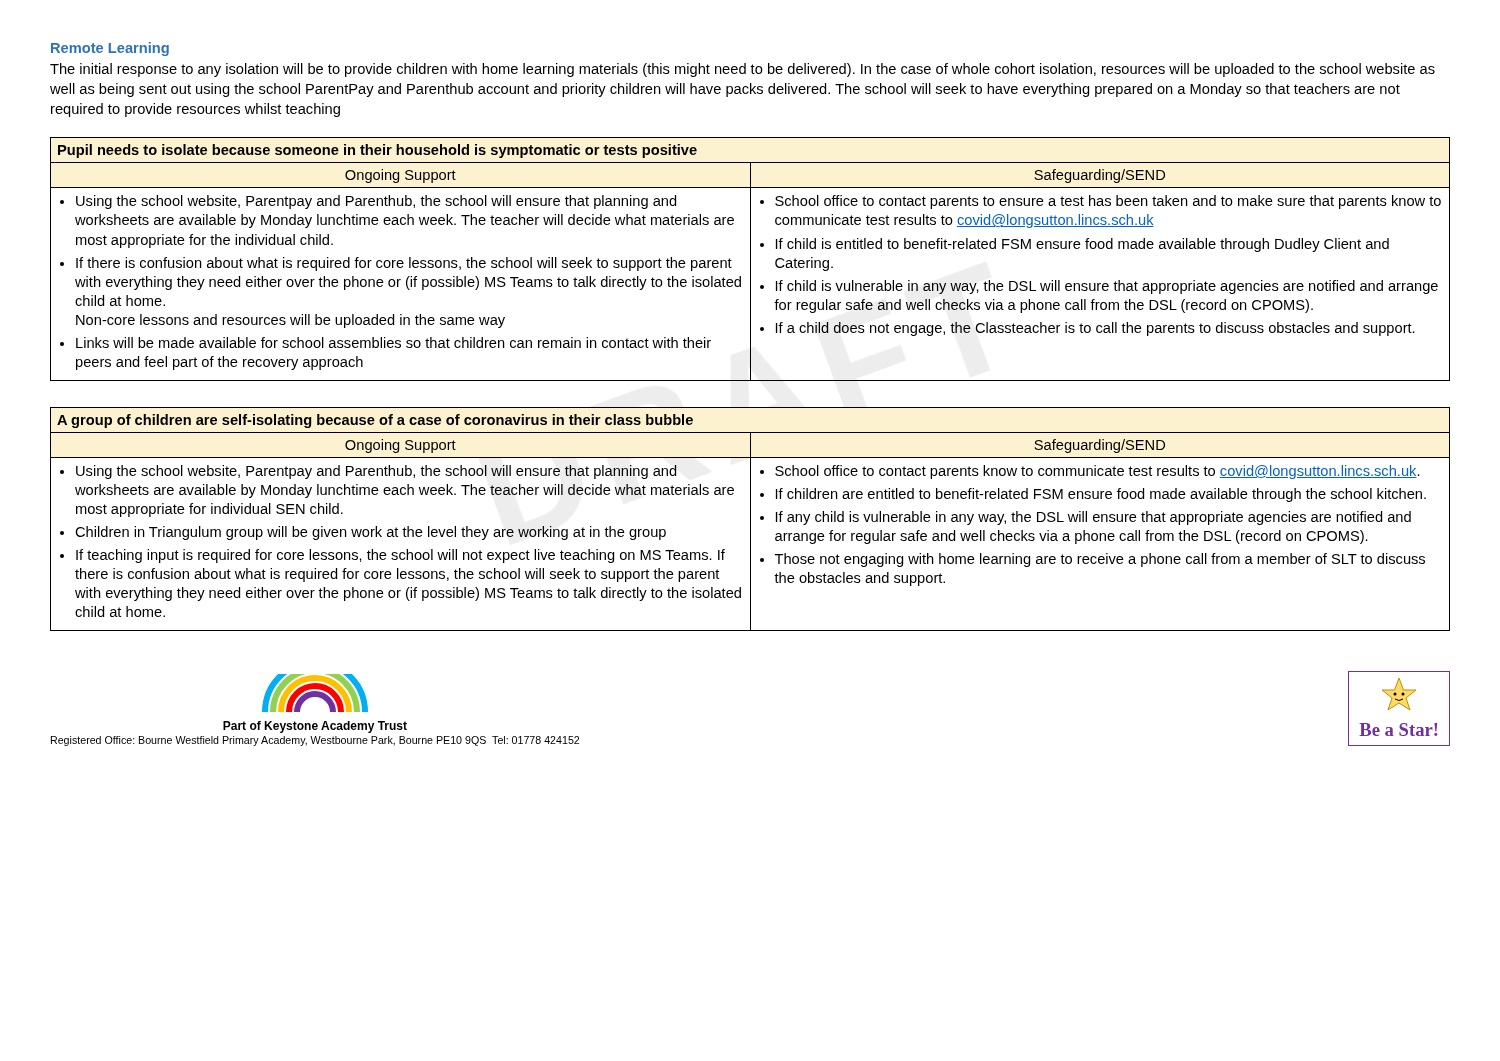DRAFT
Remote Learning
The initial response to any isolation will be to provide children with home learning materials (this might need to be delivered). In the case of whole cohort isolation, resources will be uploaded to the school website as well as being sent out using the school ParentPay and Parenthub account and priority children will have packs delivered. The school will seek to have everything prepared on a Monday so that teachers are not required to provide resources whilst teaching
| Pupil needs to isolate because someone in their household is symptomatic or tests positive |
| --- |
| Ongoing Support | Safeguarding/SEND |
| Using the school website, Parentpay and Parenthub, the school will ensure that planning and worksheets are available by Monday lunchtime each week. The teacher will decide what materials are most appropriate for the individual child. If there is confusion about what is required for core lessons, the school will seek to support the parent with everything they need either over the phone or (if possible) MS Teams to talk directly to the isolated child at home. Non-core lessons and resources will be uploaded in the same way Links will be made available for school assemblies so that children can remain in contact with their peers and feel part of the recovery approach | School office to contact parents to ensure a test has been taken and to make sure that parents know to communicate test results to covid@longsutton.lincs.sch.uk If child is entitled to benefit-related FSM ensure food made available through Dudley Client and Catering. If child is vulnerable in any way, the DSL will ensure that appropriate agencies are notified and arrange for regular safe and well checks via a phone call from the DSL (record on CPOMS). If a child does not engage, the Classteacher is to call the parents to discuss obstacles and support. |
| A group of children are self-isolating because of a case of coronavirus in their class bubble |
| --- |
| Ongoing Support | Safeguarding/SEND |
| Using the school website, Parentpay and Parenthub, the school will ensure that planning and worksheets are available by Monday lunchtime each week. The teacher will decide what materials are most appropriate for individual SEN child. Children in Triangulum group will be given work at the level they are working at in the group If teaching input is required for core lessons, the school will not expect live teaching on MS Teams. If there is confusion about what is required for core lessons, the school will seek to support the parent with everything they need either over the phone or (if possible) MS Teams to talk directly to the isolated child at home. | School office to contact parents know to communicate test results to covid@longsutton.lincs.sch.uk . If children are entitled to benefit-related FSM ensure food made available through the school kitchen. If any child is vulnerable in any way, the DSL will ensure that appropriate agencies are notified and arrange for regular safe and well checks via a phone call from the DSL (record on CPOMS). Those not engaging with home learning are to receive a phone call from a member of SLT to discuss the obstacles and support. |
Part of Keystone Academy Trust
Registered Office: Bourne Westfield Primary Academy, Westbourne Park, Bourne PE10 9QS Tel: 01778 424152
Be a Star!